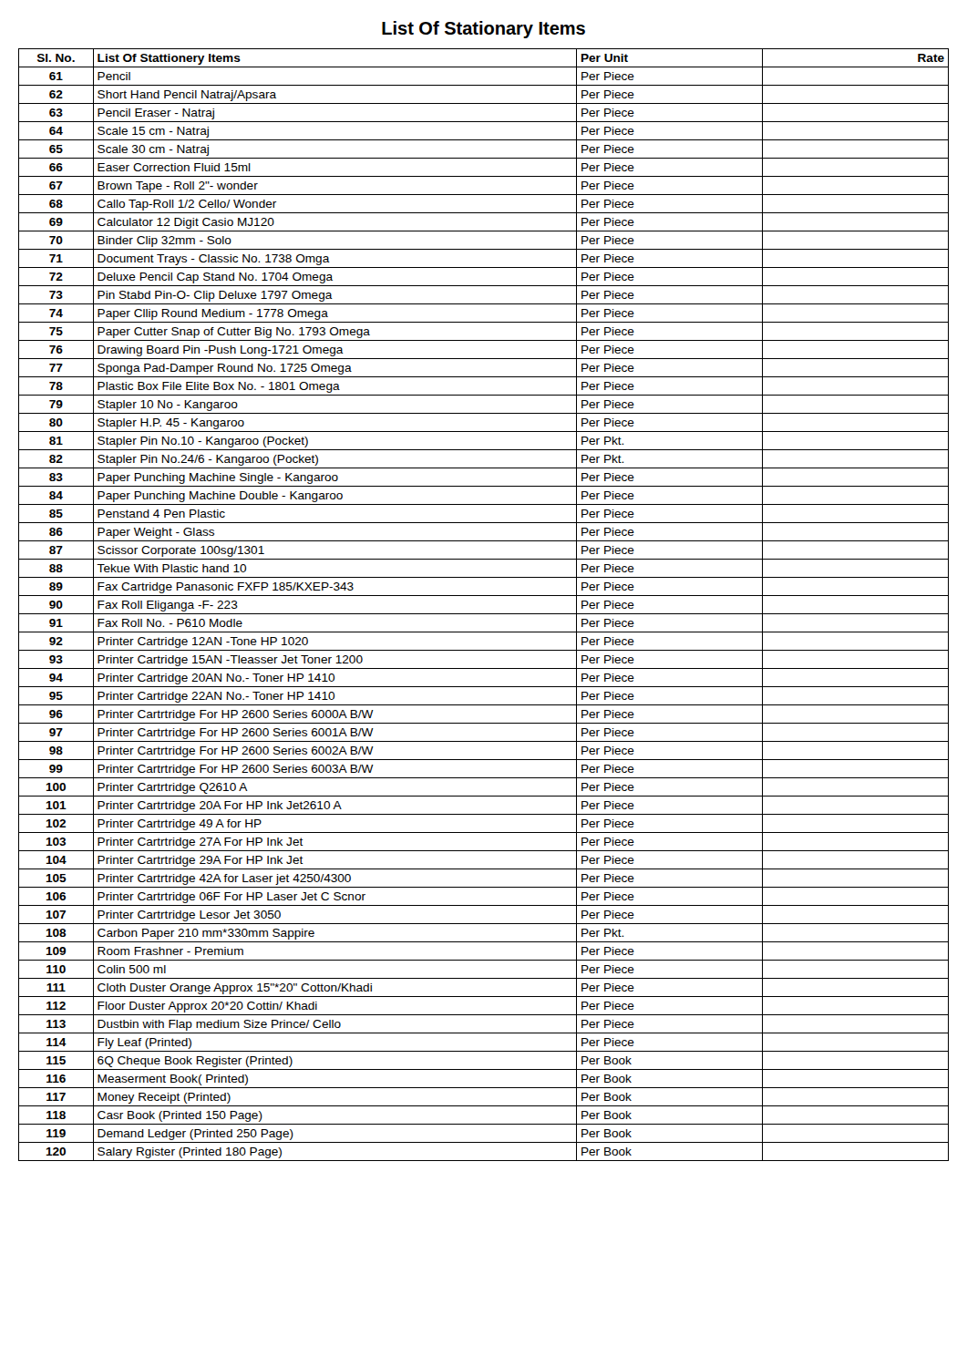List Of Stationary Items
| Sl. No. | List Of Stattionery Items | Per Unit | Rate |
| --- | --- | --- | --- |
| 61 | Pencil | Per Piece | |
| 62 | Short Hand Pencil Natraj/Apsara | Per Piece | |
| 63 | Pencil Eraser - Natraj | Per Piece | |
| 64 | Scale 15 cm - Natraj | Per Piece | |
| 65 | Scale 30 cm - Natraj | Per Piece | |
| 66 | Easer Correction Fluid 15ml | Per Piece | |
| 67 | Brown Tape - Roll 2"- wonder | Per Piece | |
| 68 | Callo Tap-Roll 1/2 Cello/ Wonder | Per Piece | |
| 69 | Calculator 12 Digit Casio MJ120 | Per Piece | |
| 70 | Binder Clip 32mm - Solo | Per Piece | |
| 71 | Document Trays - Classic No. 1738 Omga | Per Piece | |
| 72 | Deluxe Pencil Cap Stand No. 1704 Omega | Per Piece | |
| 73 | Pin Stabd Pin-O- Clip Deluxe 1797 Omega | Per Piece | |
| 74 | Paper Cllip Round Medium - 1778 Omega | Per Piece | |
| 75 | Paper Cutter Snap of Cutter Big No. 1793 Omega | Per Piece | |
| 76 | Drawing Board Pin -Push Long-1721 Omega | Per Piece | |
| 77 | Sponga Pad-Damper Round No. 1725 Omega | Per Piece | |
| 78 | Plastic Box File Elite Box No. - 1801 Omega | Per Piece | |
| 79 | Stapler 10 No - Kangaroo | Per Piece | |
| 80 | Stapler H.P. 45 - Kangaroo | Per Piece | |
| 81 | Stapler Pin No.10 - Kangaroo (Pocket) | Per Pkt. | |
| 82 | Stapler Pin No.24/6 - Kangaroo (Pocket) | Per Pkt. | |
| 83 | Paper Punching Machine Single - Kangaroo | Per Piece | |
| 84 | Paper Punching Machine Double - Kangaroo | Per Piece | |
| 85 | Penstand 4 Pen Plastic | Per Piece | |
| 86 | Paper Weight - Glass | Per Piece | |
| 87 | Scissor Corporate 100sg/1301 | Per Piece | |
| 88 | Tekue With Plastic hand 10 | Per Piece | |
| 89 | Fax Cartridge Panasonic FXFP 185/KXEP-343 | Per Piece | |
| 90 | Fax Roll Eliganga -F- 223 | Per Piece | |
| 91 | Fax Roll No. - P610 Modle | Per Piece | |
| 92 | Printer Cartridge 12AN -Tone HP 1020 | Per Piece | |
| 93 | Printer Cartridge 15AN -Tleasser Jet Toner 1200 | Per Piece | |
| 94 | Printer Cartridge 20AN No.- Toner HP 1410 | Per Piece | |
| 95 | Printer Cartridge 22AN No.- Toner HP 1410 | Per Piece | |
| 96 | Printer Cartrtridge For HP 2600 Series 6000A B/W | Per Piece | |
| 97 | Printer Cartrtridge For HP 2600 Series 6001A B/W | Per Piece | |
| 98 | Printer Cartrtridge For HP 2600 Series 6002A B/W | Per Piece | |
| 99 | Printer Cartrtridge For HP 2600 Series 6003A B/W | Per Piece | |
| 100 | Printer Cartrtridge Q2610 A | Per Piece | |
| 101 | Printer Cartrtridge 20A For HP Ink Jet2610 A | Per Piece | |
| 102 | Printer Cartrtridge 49 A for HP | Per Piece | |
| 103 | Printer Cartrtridge 27A For HP Ink Jet | Per Piece | |
| 104 | Printer Cartrtridge 29A For HP Ink Jet | Per Piece | |
| 105 | Printer Cartrtridge 42A for Laser jet 4250/4300 | Per Piece | |
| 106 | Printer Cartrtridge 06F For HP Laser Jet C Scnor | Per Piece | |
| 107 | Printer Cartrtridge Lesor Jet 3050 | Per Piece | |
| 108 | Carbon Paper 210 mm*330mm Sappire | Per Pkt. | |
| 109 | Room Frashner - Premium | Per Piece | |
| 110 | Colin 500 ml | Per Piece | |
| 111 | Cloth Duster Orange Approx 15"*20" Cotton/Khadi | Per Piece | |
| 112 | Floor Duster Approx 20*20 Cottin/ Khadi | Per Piece | |
| 113 | Dustbin with Flap medium Size Prince/ Cello | Per Piece | |
| 114 | Fly Leaf (Printed) | Per Piece | |
| 115 | 6Q Cheque Book Register (Printed) | Per Book | |
| 116 | Measerment Book( Printed) | Per Book | |
| 117 | Money Receipt (Printed) | Per Book | |
| 118 | Casr Book (Printed 150 Page) | Per Book | |
| 119 | Demand Ledger (Printed 250 Page) | Per Book | |
| 120 | Salary Rgister (Printed 180 Page) | Per Book | |